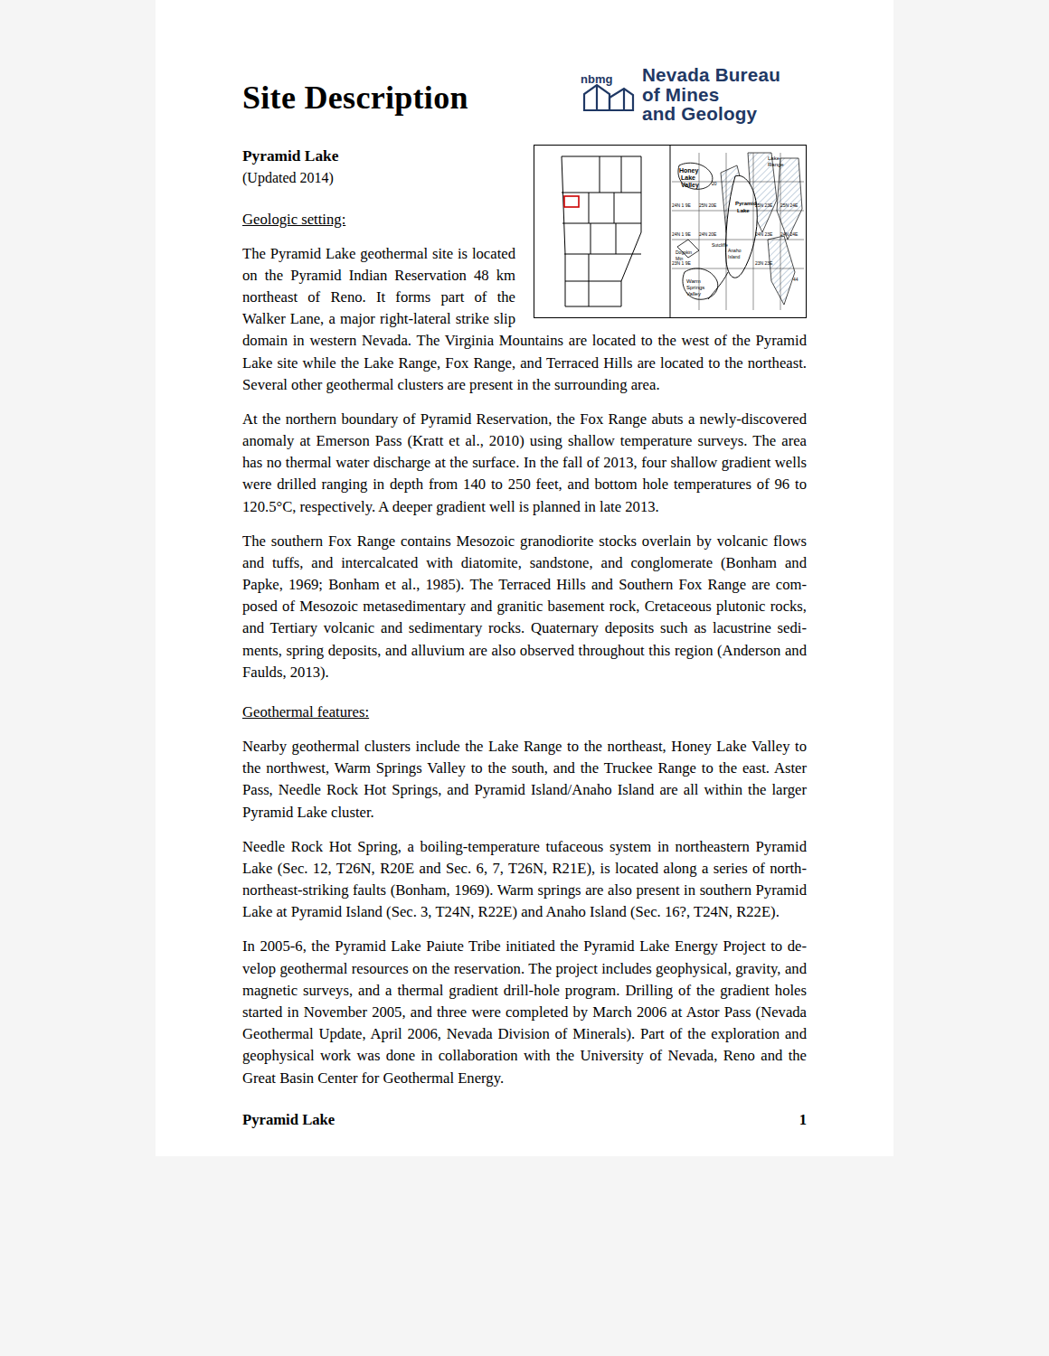NBMG logo mark nbmg
Nevada Bureau of Mines and Geology
Site Description
Pyramid Lake location map Lake Range Honey Lake Valley 20 Pyramid Lake 24N 1 9E 25N 20E 25N 23E 25N 24E 24N 1 9E 24N 20E 24N 23E 24N 24E 23N 1 9E Dogskin Mtn Anaho Island Sutcliffe 23N 23E Warm Springs Valley 44
Pyramid Lake
(Updated 2014)
Geologic setting:
The Pyramid Lake geothermal site is located on the Pyramid Indian Reservation 48 km northeast of Reno. It forms part of the Walker Lane, a major right-lateral strike slip domain in western Nevada. The Virginia Mountains are located to the west of the Pyramid Lake site while the Lake Range, Fox Range, and Terraced Hills are located to the northeast. Several other geothermal clusters are present in the surrounding area.
At the northern boundary of Pyramid Reservation, the Fox Range abuts a newly-discovered anomaly at Emerson Pass (Kratt et al., 2010) using shallow temperature surveys. The area has no thermal water discharge at the surface. In the fall of 2013, four shallow gradient wells were drilled ranging in depth from 140 to 250 feet, and bottom hole temperatures of 96 to 120.5°C, respectively. A deeper gradient well is planned in late 2013.
The southern Fox Range contains Mesozoic granodiorite stocks overlain by volcanic flows and tuffs, and intercalcated with diatomite, sandstone, and conglomerate (Bonham and Papke, 1969; Bonham et al., 1985). The Terraced Hills and Southern Fox Range are composed of Mesozoic metasedimentary and granitic basement rock, Cretaceous plutonic rocks, and Tertiary volcanic and sedimentary rocks. Quaternary deposits such as lacustrine sediments, spring deposits, and alluvium are also observed throughout this region (Anderson and Faulds, 2013).
Geothermal features:
Nearby geothermal clusters include the Lake Range to the northeast, Honey Lake Valley to the northwest, Warm Springs Valley to the south, and the Truckee Range to the east. Aster Pass, Needle Rock Hot Springs, and Pyramid Island/Anaho Island are all within the larger Pyramid Lake cluster.
Needle Rock Hot Spring, a boiling-temperature tufaceous system in northeastern Pyramid Lake (Sec. 12, T26N, R20E and Sec. 6, 7, T26N, R21E), is located along a series of north-northeast-striking faults (Bonham, 1969). Warm springs are also present in southern Pyramid Lake at Pyramid Island (Sec. 3, T24N, R22E) and Anaho Island (Sec. 16?, T24N, R22E).
In 2005-6, the Pyramid Lake Paiute Tribe initiated the Pyramid Lake Energy Project to develop geothermal resources on the reservation. The project includes geophysical, gravity, and magnetic surveys, and a thermal gradient drill-hole program. Drilling of the gradient holes started in November 2005, and three were completed by March 2006 at Astor Pass (Nevada Geothermal Update, April 2006, Nevada Division of Minerals). Part of the exploration and geophysical work was done in collaboration with the University of Nevada, Reno and the Great Basin Center for Geothermal Energy.
Pyramid Lake 1